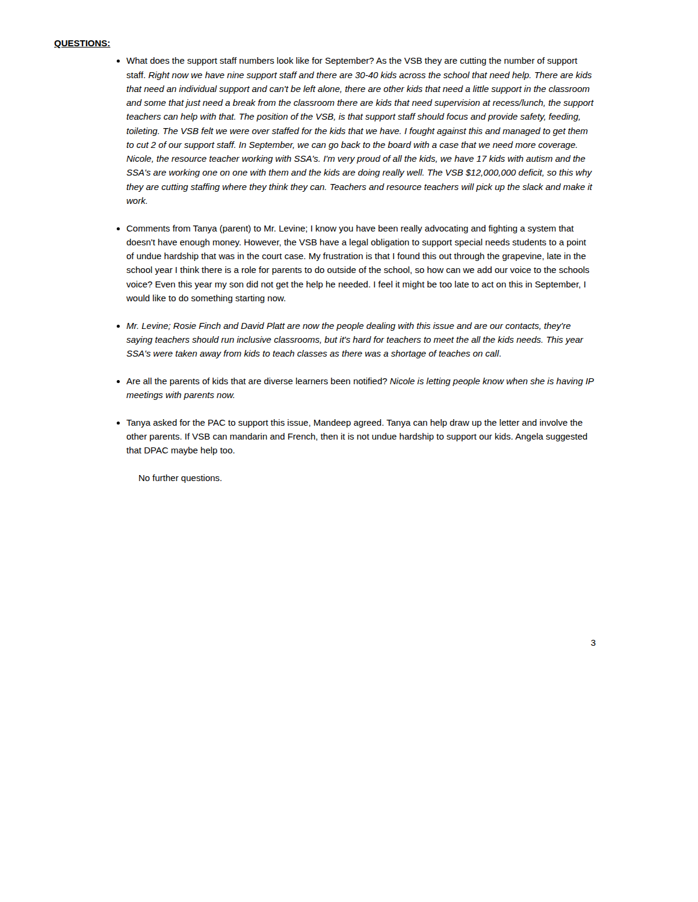QUESTIONS:
What does the support staff numbers look like for September? As the VSB they are cutting the number of support staff. Right now we have nine support staff and there are 30-40 kids across the school that need help. There are kids that need an individual support and can't be left alone, there are other kids that need a little support in the classroom and some that just need a break from the classroom there are kids that need supervision at recess/lunch, the support teachers can help with that. The position of the VSB, is that support staff should focus and provide safety, feeding, toileting. The VSB felt we were over staffed for the kids that we have. I fought against this and managed to get them to cut 2 of our support staff. In September, we can go back to the board with a case that we need more coverage. Nicole, the resource teacher working with SSA's. I'm very proud of all the kids, we have 17 kids with autism and the SSA's are working one on one with them and the kids are doing really well. The VSB $12,000,000 deficit, so this why they are cutting staffing where they think they can. Teachers and resource teachers will pick up the slack and make it work.
Comments from Tanya (parent) to Mr. Levine; I know you have been really advocating and fighting a system that doesn't have enough money. However, the VSB have a legal obligation to support special needs students to a point of undue hardship that was in the court case. My frustration is that I found this out through the grapevine, late in the school year I think there is a role for parents to do outside of the school, so how can we add our voice to the schools voice? Even this year my son did not get the help he needed. I feel it might be too late to act on this in September, I would like to do something starting now.
Mr. Levine; Rosie Finch and David Platt are now the people dealing with this issue and are our contacts, they're saying teachers should run inclusive classrooms, but it's hard for teachers to meet the all the kids needs. This year SSA's were taken away from kids to teach classes as there was a shortage of teaches on call.
Are all the parents of kids that are diverse learners been notified? Nicole is letting people know when she is having IP meetings with parents now.
Tanya asked for the PAC to support this issue, Mandeep agreed. Tanya can help draw up the letter and involve the other parents. If VSB can mandarin and French, then it is not undue hardship to support our kids. Angela suggested that DPAC maybe help too.
No further questions.
3